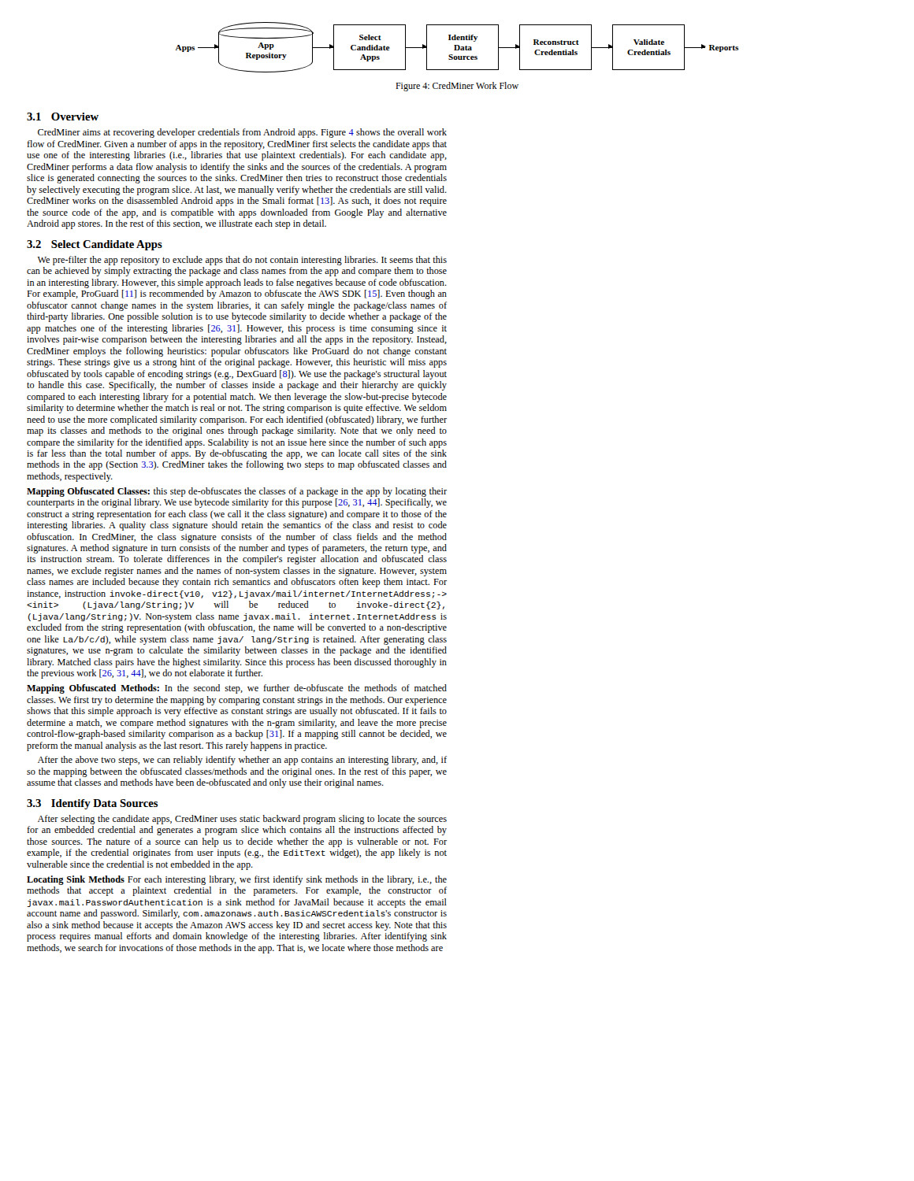Apps
App
Repository
Select
Candidate
Apps
Identify
Data
Sources
Reconstruct
Credentials
Validate
Credentials
Reports
Figure 4: CredMiner Work Flow
3.1 Overview
CredMiner aims at recovering developer credentials from Android apps. Figure 4 shows the overall work flow of CredMiner. Given a number of apps in the repository, CredMiner first selects the candidate apps that use one of the interesting libraries (i.e., libraries that use plaintext credentials). For each candidate app, CredMiner performs a data flow analysis to identify the sinks and the sources of the credentials. A program slice is generated connecting the sources to the sinks. CredMiner then tries to reconstruct those credentials by selectively executing the program slice. At last, we manually verify whether the credentials are still valid. CredMiner works on the disassembled Android apps in the Smali format [13]. As such, it does not require the source code of the app, and is compatible with apps downloaded from Google Play and alternative Android app stores. In the rest of this section, we illustrate each step in detail.
3.2 Select Candidate Apps
We pre-filter the app repository to exclude apps that do not contain interesting libraries. It seems that this can be achieved by simply extracting the package and class names from the app and compare them to those in an interesting library. However, this simple approach leads to false negatives because of code obfuscation. For example, ProGuard [11] is recommended by Amazon to obfuscate the AWS SDK [15]. Even though an obfuscator cannot change names in the system libraries, it can safely mingle the package/class names of third-party libraries. One possible solution is to use bytecode similarity to decide whether a package of the app matches one of the interesting libraries [26, 31]. However, this process is time consuming since it involves pair-wise comparison between the interesting libraries and all the apps in the repository. Instead, CredMiner employs the following heuristics: popular obfuscators like ProGuard do not change constant strings. These strings give us a strong hint of the original package. However, this heuristic will miss apps obfuscated by tools capable of encoding strings (e.g., DexGuard [8]). We use the package's structural layout to handle this case. Specifically, the number of classes inside a package and their hierarchy are quickly compared to each interesting library for a potential match. We then leverage the slow-but-precise bytecode similarity to determine whether the match is real or not. The string comparison is quite effective. We seldom need to use the more complicated similarity comparison. For each identified (obfuscated) library, we further map its classes and methods to the original ones through package similarity. Note that we only need to compare the similarity for the identified apps. Scalability is not an issue here since the number of such apps is far less than the total number of apps. By de-obfuscating the app, we can locate call sites of the sink methods in the app (Section 3.3). CredMiner takes the following two steps to map obfuscated classes and methods, respectively.
Mapping Obfuscated Classes: this step de-obfuscates the classes of a package in the app by locating their counterparts in the original library. We use bytecode similarity for this purpose [26, 31, 44]. Specifically, we construct a string representation for each class (we call it the class signature) and compare it to those of the interesting libraries. A quality class signature should retain the semantics of the class and resist to code obfuscation. In CredMiner, the class signature consists of the number of class fields and the method signatures. A method signature in turn consists of the number and types of parameters, the return type, and its instruction stream. To tolerate differences in the compiler's register allocation and obfuscated class names, we exclude register names and the names of non-system classes in the signature. However, system class names are included because they contain rich semantics and obfuscators often keep them intact. For instance, instruction invoke-direct{v10, v12},Ljavax/mail/internet/InternetAddress;-><init> (Ljava/lang/String;)V will be reduced to invoke-direct{2}, (Ljava/lang/String;)V. Non-system class name javax.mail. internet.InternetAddress is excluded from the string representation (with obfuscation, the name will be converted to a non-descriptive one like La/b/c/d), while system class name java/ lang/String is retained. After generating class signatures, we use n-gram to calculate the similarity between classes in the package and the identified library. Matched class pairs have the highest similarity. Since this process has been discussed thoroughly in the previous work [26, 31, 44], we do not elaborate it further.
Mapping Obfuscated Methods: In the second step, we further de-obfuscate the methods of matched classes. We first try to determine the mapping by comparing constant strings in the methods. Our experience shows that this simple approach is very effective as constant strings are usually not obfuscated. If it fails to determine a match, we compare method signatures with the n-gram similarity, and leave the more precise control-flow-graph-based similarity comparison as a backup [31]. If a mapping still cannot be decided, we preform the manual analysis as the last resort. This rarely happens in practice.
After the above two steps, we can reliably identify whether an app contains an interesting library, and, if so the mapping between the obfuscated classes/methods and the original ones. In the rest of this paper, we assume that classes and methods have been de-obfuscated and only use their original names.
3.3 Identify Data Sources
After selecting the candidate apps, CredMiner uses static backward program slicing to locate the sources for an embedded credential and generates a program slice which contains all the instructions affected by those sources. The nature of a source can help us to decide whether the app is vulnerable or not. For example, if the credential originates from user inputs (e.g., the EditText widget), the app likely is not vulnerable since the credential is not embedded in the app.
Locating Sink Methods For each interesting library, we first identify sink methods in the library, i.e., the methods that accept a plaintext credential in the parameters. For example, the constructor of javax.mail.PasswordAuthentication is a sink method for JavaMail because it accepts the email account name and password. Similarly, com.amazonaws.auth.BasicAWSCredentials's constructor is also a sink method because it accepts the Amazon AWS access key ID and secret access key. Note that this process requires manual efforts and domain knowledge of the interesting libraries. After identifying sink methods, we search for invocations of those methods in the app. That is, we locate where those methods are